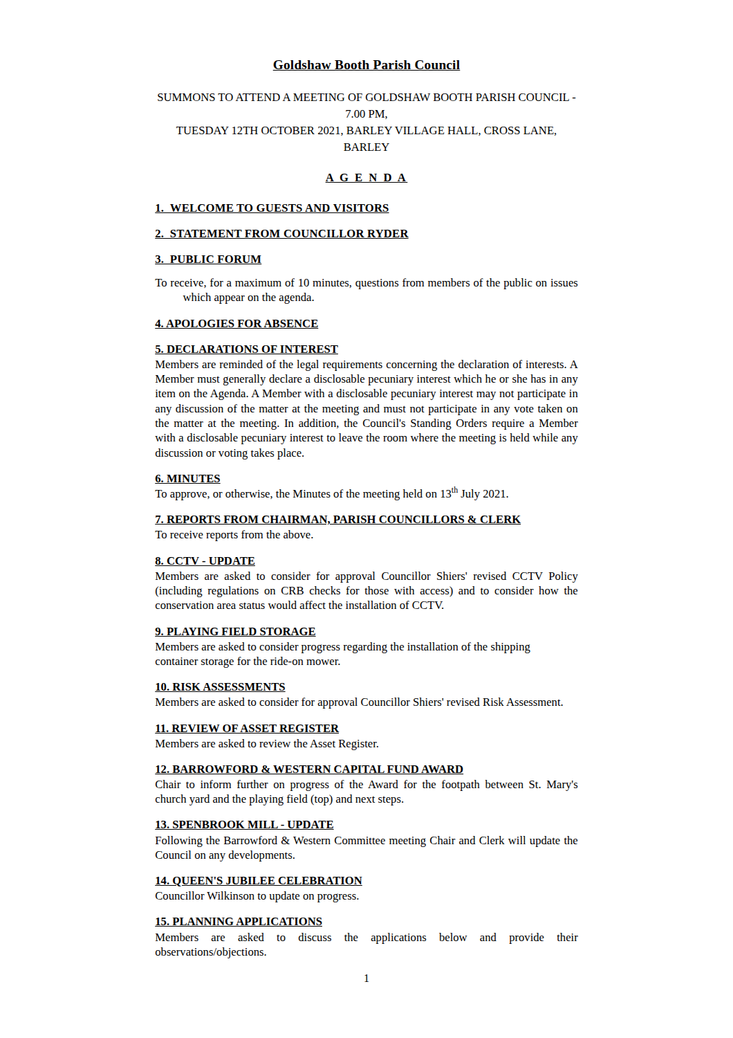Goldshaw Booth Parish Council
Summons to attend a meeting of Goldshaw Booth Parish Council - 7.00 pm,
Tuesday 12th October 2021, Barley Village Hall, Cross Lane, Barley
A G E N D A
1. Welcome to guests and visitors
2. Statement from Councillor Ryder
3. Public Forum
To receive, for a maximum of 10 minutes, questions from members of the public on issues which appear on the agenda.
4. Apologies for absence
5. Declarations of interest
Members are reminded of the legal requirements concerning the declaration of interests. A Member must generally declare a disclosable pecuniary interest which he or she has in any item on the Agenda. A Member with a disclosable pecuniary interest may not participate in any discussion of the matter at the meeting and must not participate in any vote taken on the matter at the meeting. In addition, the Council's Standing Orders require a Member with a disclosable pecuniary interest to leave the room where the meeting is held while any discussion or voting takes place.
6. Minutes
To approve, or otherwise, the Minutes of the meeting held on 13th July 2021.
7. Reports from Chairman, Parish Councillors & Clerk
To receive reports from the above.
8. CCTV - Update
Members are asked to consider for approval Councillor Shiers' revised CCTV Policy (including regulations on CRB checks for those with access) and to consider how the conservation area status would affect the installation of CCTV.
9. Playing field storage
Members are asked to consider progress regarding the installation of the shipping
container storage for the ride-on mower.
10. Risk assessments
Members are asked to consider for approval Councillor Shiers' revised Risk Assessment.
11. Review of asset register
Members are asked to review the Asset Register.
12. Barrowford & Western Capital Fund Award
Chair to inform further on progress of the Award for the footpath between St. Mary's church yard and the playing field (top) and next steps.
13. Spenbrook Mill - Update
Following the Barrowford & Western Committee meeting Chair and Clerk will update the Council on any developments.
14. Queen's Jubilee Celebration
Councillor Wilkinson to update on progress.
15. Planning applications
Members are asked to discuss the applications below and provide their observations/objections.
1